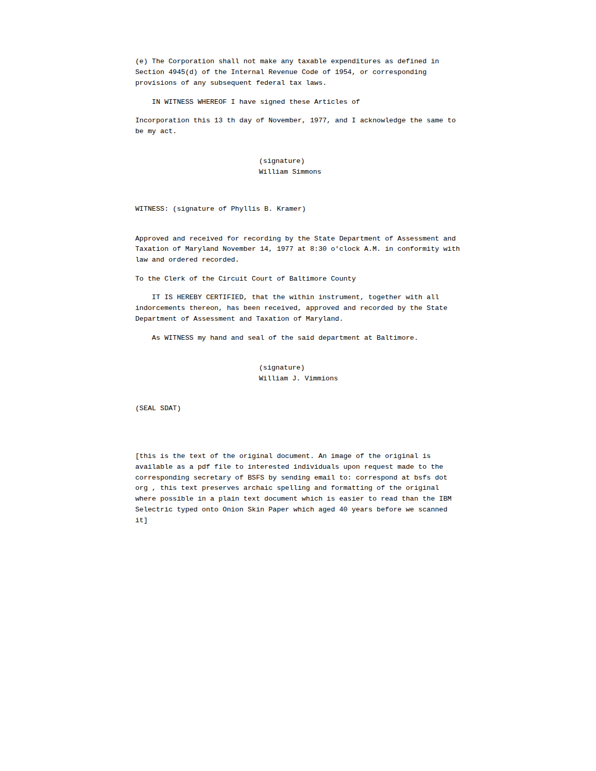(e) The Corporation shall not make any taxable expenditures as defined in Section 4945(d) of the Internal Revenue Code of 1954, or corresponding provisions of any subsequent federal tax laws.
IN WITNESS WHEREOF I have signed these Articles of
Incorporation this 13 th day of November, 1977, and I acknowledge the same to be my act.
(signature)
William Simmons
WITNESS: (signature of Phyllis B. Kramer)
Approved and received for recording by the State Department of Assessment and Taxation of Maryland November 14, 1977 at 8:30 o'clock A.M. in conformity with law and ordered recorded.
To the Clerk of the Circuit Court of Baltimore County
IT IS HEREBY CERTIFIED, that the within instrument, together with all indorcements thereon, has been received, approved and recorded by the State Department of Assessment and Taxation of Maryland.
As WITNESS my hand and seal of the said department at Baltimore.
(signature)
William J. Vimmions
(SEAL SDAT)
[this is the text of the original document. An image of the original is available as a pdf file to interested individuals upon request made to the corresponding secretary of BSFS by sending email to: correspond at bsfs dot org , this text preserves archaic spelling and formatting of the original where possible in a plain text document which is easier to read than the IBM Selectric typed onto Onion Skin Paper which aged 40 years before we scanned it]